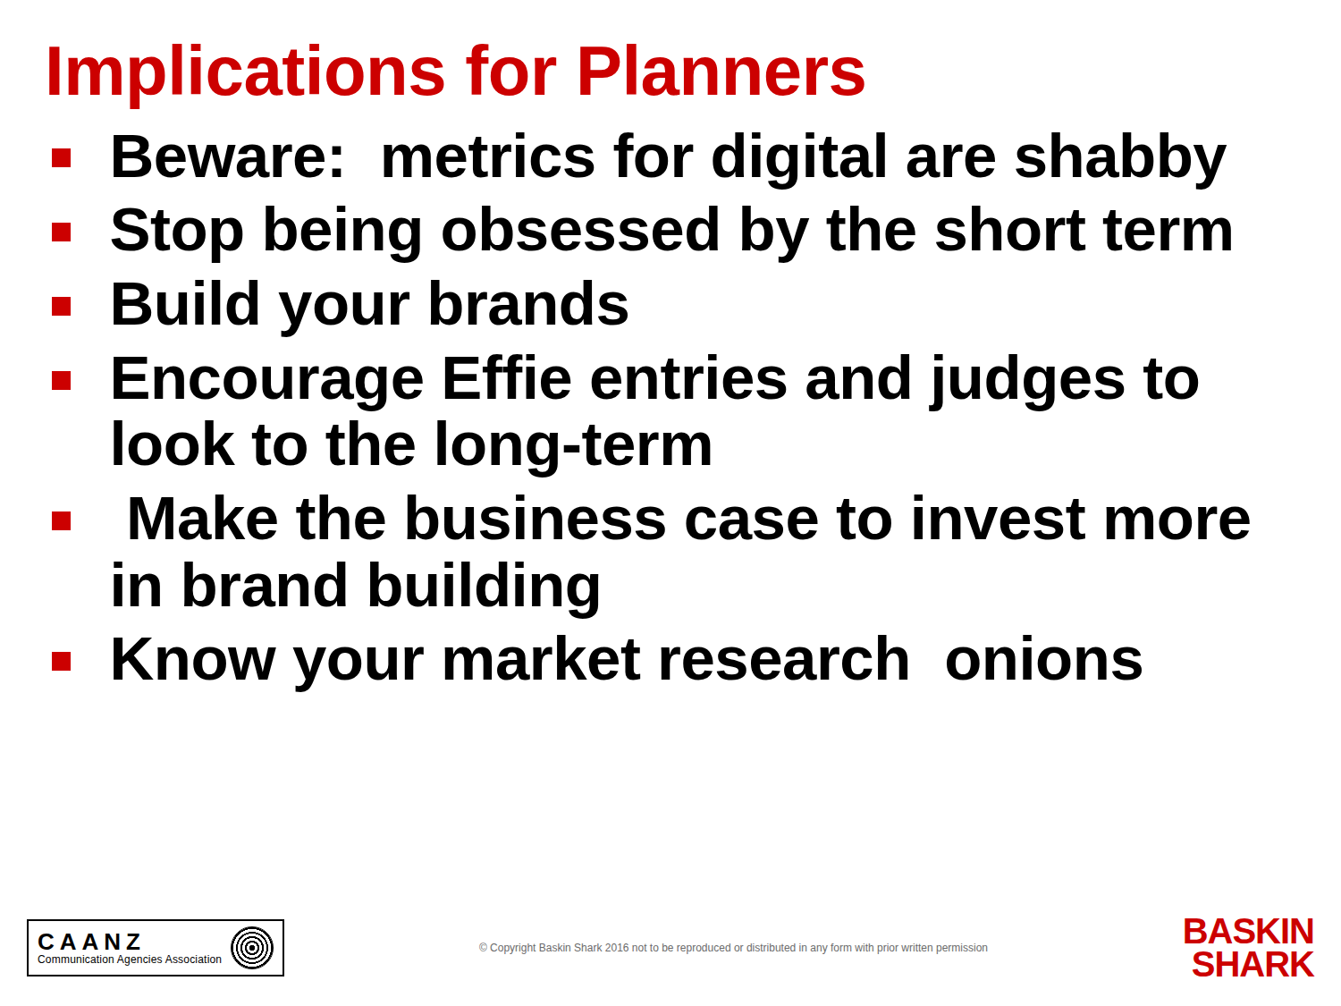Implications for Planners
Beware: metrics for digital are shabby
Stop being obsessed by the short term
Build your brands
Encourage Effie entries and judges to look to the long-term
Make the business case to invest more in brand building
Know your market research onions
CAANZ Communication Agencies Association
© Copyright Baskin Shark 2016 not to be reproduced or distributed in any form with prior written permission
BASKIN
SHARK